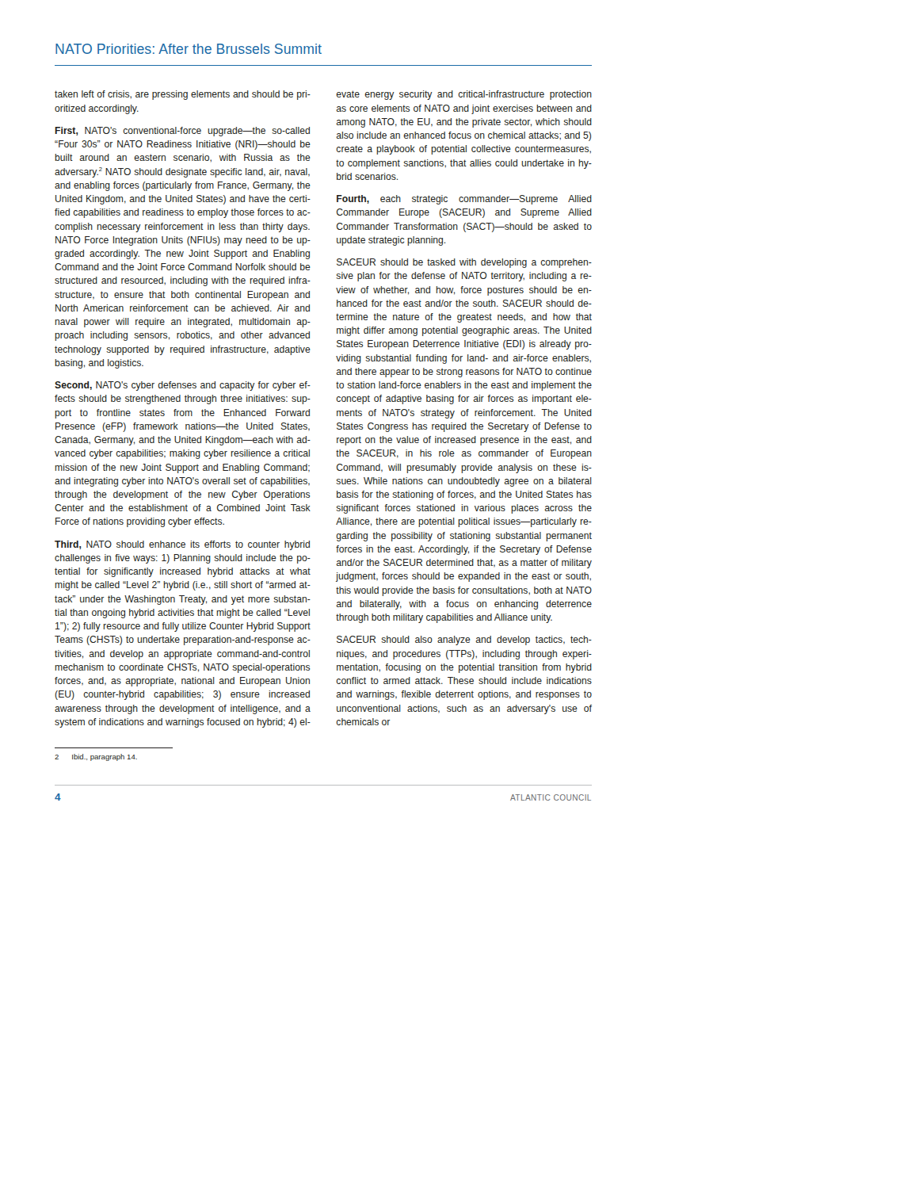NATO Priorities: After the Brussels Summit
taken left of crisis, are pressing elements and should be prioritized accordingly.
First, NATO's conventional-force upgrade—the so-called “Four 30s” or NATO Readiness Initiative (NRI)—should be built around an eastern scenario, with Russia as the adversary.2 NATO should designate specific land, air, naval, and enabling forces (particularly from France, Germany, the United Kingdom, and the United States) and have the certified capabilities and readiness to employ those forces to accomplish necessary reinforcement in less than thirty days. NATO Force Integration Units (NFIUs) may need to be upgraded accordingly. The new Joint Support and Enabling Command and the Joint Force Command Norfolk should be structured and resourced, including with the required infrastructure, to ensure that both continental European and North American reinforcement can be achieved. Air and naval power will require an integrated, multidomain approach including sensors, robotics, and other advanced technology supported by required infrastructure, adaptive basing, and logistics.
Second, NATO's cyber defenses and capacity for cyber effects should be strengthened through three initiatives: support to frontline states from the Enhanced Forward Presence (eFP) framework nations—the United States, Canada, Germany, and the United Kingdom—each with advanced cyber capabilities; making cyber resilience a critical mission of the new Joint Support and Enabling Command; and integrating cyber into NATO's overall set of capabilities, through the development of the new Cyber Operations Center and the establishment of a Combined Joint Task Force of nations providing cyber effects.
Third, NATO should enhance its efforts to counter hybrid challenges in five ways: 1) Planning should include the potential for significantly increased hybrid attacks at what might be called “Level 2” hybrid (i.e., still short of “armed attack” under the Washington Treaty, and yet more substantial than ongoing hybrid activities that might be called “Level 1”); 2) fully resource and fully utilize Counter Hybrid Support Teams (CHSTs) to undertake preparation-and-response activities, and develop an appropriate command-and-control mechanism to coordinate CHSTs, NATO special-operations forces, and, as appropriate, national and European Union (EU) counter-hybrid capabilities; 3) ensure increased awareness through the development of intelligence, and a system of indications and warnings focused on hybrid; 4) elevate energy security and critical-infrastructure protection as core elements of NATO and joint exercises between and among NATO, the EU, and the private sector, which should also include an enhanced focus on chemical attacks; and 5) create a playbook of potential collective countermeasures, to complement sanctions, that allies could undertake in hybrid scenarios.
Fourth, each strategic commander—Supreme Allied Commander Europe (SACEUR) and Supreme Allied Commander Transformation (SACT)—should be asked to update strategic planning.
SACEUR should be tasked with developing a comprehensive plan for the defense of NATO territory, including a review of whether, and how, force postures should be enhanced for the east and/or the south. SACEUR should determine the nature of the greatest needs, and how that might differ among potential geographic areas. The United States European Deterrence Initiative (EDI) is already providing substantial funding for land- and air-force enablers, and there appear to be strong reasons for NATO to continue to station land-force enablers in the east and implement the concept of adaptive basing for air forces as important elements of NATO's strategy of reinforcement. The United States Congress has required the Secretary of Defense to report on the value of increased presence in the east, and the SACEUR, in his role as commander of European Command, will presumably provide analysis on these issues. While nations can undoubtedly agree on a bilateral basis for the stationing of forces, and the United States has significant forces stationed in various places across the Alliance, there are potential political issues—particularly regarding the possibility of stationing substantial permanent forces in the east. Accordingly, if the Secretary of Defense and/or the SACEUR determined that, as a matter of military judgment, forces should be expanded in the east or south, this would provide the basis for consultations, both at NATO and bilaterally, with a focus on enhancing deterrence through both military capabilities and Alliance unity.
SACEUR should also analyze and develop tactics, techniques, and procedures (TTPs), including through experimentation, focusing on the potential transition from hybrid conflict to armed attack. These should include indications and warnings, flexible deterrent options, and responses to unconventional actions, such as an adversary's use of chemicals or
2 Ibid., paragraph 14.
4 ATLANTIC COUNCIL